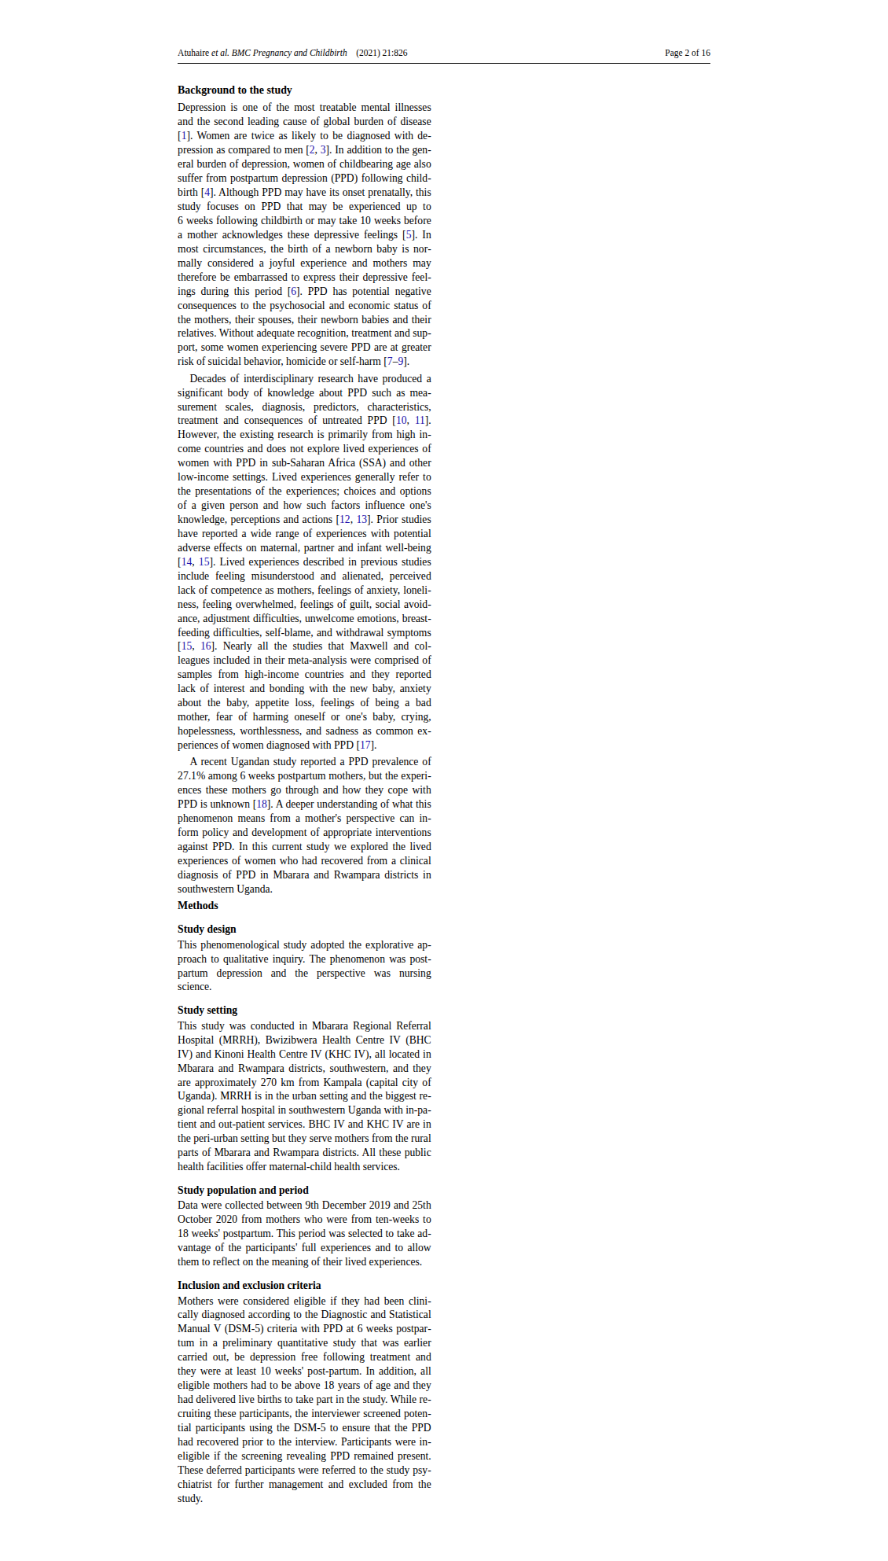Atuhaire et al. BMC Pregnancy and Childbirth (2021) 21:826
Page 2 of 16
Background to the study
Depression is one of the most treatable mental illnesses and the second leading cause of global burden of disease [1]. Women are twice as likely to be diagnosed with depression as compared to men [2, 3]. In addition to the general burden of depression, women of childbearing age also suffer from postpartum depression (PPD) following childbirth [4]. Although PPD may have its onset prenatally, this study focuses on PPD that may be experienced up to 6 weeks following childbirth or may take 10 weeks before a mother acknowledges these depressive feelings [5]. In most circumstances, the birth of a newborn baby is normally considered a joyful experience and mothers may therefore be embarrassed to express their depressive feelings during this period [6]. PPD has potential negative consequences to the psychosocial and economic status of the mothers, their spouses, their newborn babies and their relatives. Without adequate recognition, treatment and support, some women experiencing severe PPD are at greater risk of suicidal behavior, homicide or self-harm [7–9].
Decades of interdisciplinary research have produced a significant body of knowledge about PPD such as measurement scales, diagnosis, predictors, characteristics, treatment and consequences of untreated PPD [10, 11]. However, the existing research is primarily from high income countries and does not explore lived experiences of women with PPD in sub-Saharan Africa (SSA) and other low-income settings. Lived experiences generally refer to the presentations of the experiences; choices and options of a given person and how such factors influence one's knowledge, perceptions and actions [12, 13]. Prior studies have reported a wide range of experiences with potential adverse effects on maternal, partner and infant well-being [14, 15]. Lived experiences described in previous studies include feeling misunderstood and alienated, perceived lack of competence as mothers, feelings of anxiety, loneliness, feeling overwhelmed, feelings of guilt, social avoidance, adjustment difficulties, unwelcome emotions, breastfeeding difficulties, self-blame, and withdrawal symptoms [15, 16]. Nearly all the studies that Maxwell and colleagues included in their meta-analysis were comprised of samples from high-income countries and they reported lack of interest and bonding with the new baby, anxiety about the baby, appetite loss, feelings of being a bad mother, fear of harming oneself or one's baby, crying, hopelessness, worthlessness, and sadness as common experiences of women diagnosed with PPD [17].
A recent Ugandan study reported a PPD prevalence of 27.1% among 6 weeks postpartum mothers, but the experiences these mothers go through and how they cope with PPD is unknown [18]. A deeper understanding of what this phenomenon means from a mother's perspective can inform policy and development of appropriate interventions against PPD. In this current study we explored the lived experiences of women who had recovered from a clinical diagnosis of PPD in Mbarara and Rwampara districts in southwestern Uganda.
Methods
Study design
This phenomenological study adopted the explorative approach to qualitative inquiry. The phenomenon was postpartum depression and the perspective was nursing science.
Study setting
This study was conducted in Mbarara Regional Referral Hospital (MRRH), Bwizibwera Health Centre IV (BHC IV) and Kinoni Health Centre IV (KHC IV), all located in Mbarara and Rwampara districts, southwestern, and they are approximately 270 km from Kampala (capital city of Uganda). MRRH is in the urban setting and the biggest regional referral hospital in southwestern Uganda with in-patient and out-patient services. BHC IV and KHC IV are in the peri-urban setting but they serve mothers from the rural parts of Mbarara and Rwampara districts. All these public health facilities offer maternal-child health services.
Study population and period
Data were collected between 9th December 2019 and 25th October 2020 from mothers who were from ten-weeks to 18 weeks' postpartum. This period was selected to take advantage of the participants' full experiences and to allow them to reflect on the meaning of their lived experiences.
Inclusion and exclusion criteria
Mothers were considered eligible if they had been clinically diagnosed according to the Diagnostic and Statistical Manual V (DSM-5) criteria with PPD at 6 weeks postpartum in a preliminary quantitative study that was earlier carried out, be depression free following treatment and they were at least 10 weeks' post-partum. In addition, all eligible mothers had to be above 18 years of age and they had delivered live births to take part in the study. While recruiting these participants, the interviewer screened potential participants using the DSM-5 to ensure that the PPD had recovered prior to the interview. Participants were ineligible if the screening revealing PPD remained present. These deferred participants were referred to the study psychiatrist for further management and excluded from the study.